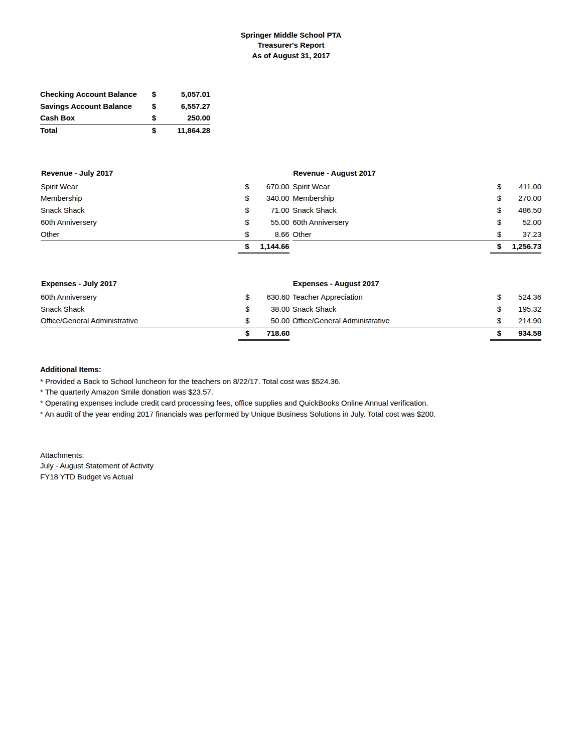Springer Middle School PTA
Treasurer's Report
As of August 31, 2017
| Checking Account Balance | $ | 5,057.01 |
| Savings Account Balance | $ | 6,557.27 |
| Cash Box | $ | 250.00 |
| Total | $ | 11,864.28 |
| / Revenue - July 2017 / / --- / / Spirit Wear / $ / 670.00 / / Membership / $ / 340.00 / / Snack Shack / $ / 71.00 / / 60th Anniversery / $ / 55.00 / / Other / $ / 8.66 / / / $ / 1,144.66 / | | / Revenue - August 2017 / / --- / / Spirit Wear / $ / 411.00 / / Membership / $ / 270.00 / / Snack Shack / $ / 486.50 / / 60th Anniversery / $ / 52.00 / / Other / $ / 37.23 / / / $ / 1,256.73 / |
| / Expenses - July 2017 / / --- / / 60th Anniversery / $ / 630.60 / / Snack Shack / $ / 38.00 / / Office/General Administrative / $ / 50.00 / / / $ / 718.60 / | | / Expenses - August 2017 / / --- / / Teacher Appreciation / $ / 524.36 / / Snack Shack / $ / 195.32 / / Office/General Administrative / $ / 214.90 / / / $ / 934.58 / |
Additional Items:
* Provided a Back to School luncheon for the teachers on 8/22/17. Total cost was $524.36.
* The quarterly Amazon Smile donation was $23.57.
* Operating expenses include credit card processing fees, office supplies and QuickBooks Online Annual verification.
* An audit of the year ending 2017 financials was performed by Unique Business Solutions in July. Total cost was $200.
Attachments:
July - August Statement of Activity
FY18 YTD Budget vs Actual